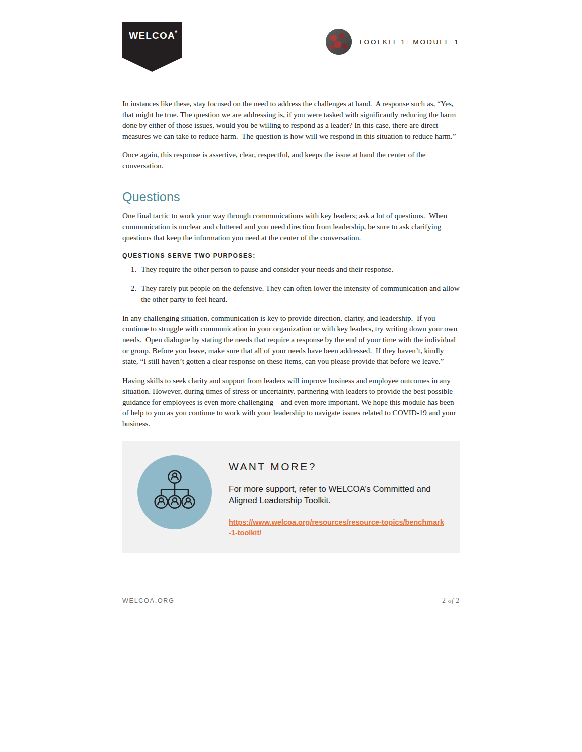WELCOA *
Toolkit 1: Module 1
In instances like these, stay focused on the need to address the challenges at hand. A response such as, “Yes, that might be true. The question we are addressing is, if you were tasked with significantly reducing the harm done by either of those issues, would you be willing to respond as a leader? In this case, there are direct measures we can take to reduce harm. The question is how will we respond in this situation to reduce harm.”
Once again, this response is assertive, clear, respectful, and keeps the issue at hand the center of the conversation.
Questions
One final tactic to work your way through communications with key leaders; ask a lot of questions. When communication is unclear and cluttered and you need direction from leadership, be sure to ask clarifying questions that keep the information you need at the center of the conversation.
Questions serve two purposes:
They require the other person to pause and consider your needs and their response.
They rarely put people on the defensive. They can often lower the intensity of communication and allow the other party to feel heard.
In any challenging situation, communication is key to provide direction, clarity, and leadership. If you continue to struggle with communication in your organization or with key leaders, try writing down your own needs. Open dialogue by stating the needs that require a response by the end of your time with the individual or group. Before you leave, make sure that all of your needs have been addressed. If they haven’t, kindly state, “I still haven’t gotten a clear response on these items, can you please provide that before we leave.”
Having skills to seek clarity and support from leaders will improve business and employee outcomes in any situation. However, during times of stress or uncertainty, partnering with leaders to provide the best possible guidance for employees is even more challenging—and even more important. We hope this module has been of help to you as you continue to work with your leadership to navigate issues related to COVID-19 and your business.
Want More?
For more support, refer to WELCOA’s Committed and Aligned Leadership Toolkit.
https://www.welcoa.org/resources/resource-topics/benchmark-1-toolkit/
WELCOA.ORG
2 of 2